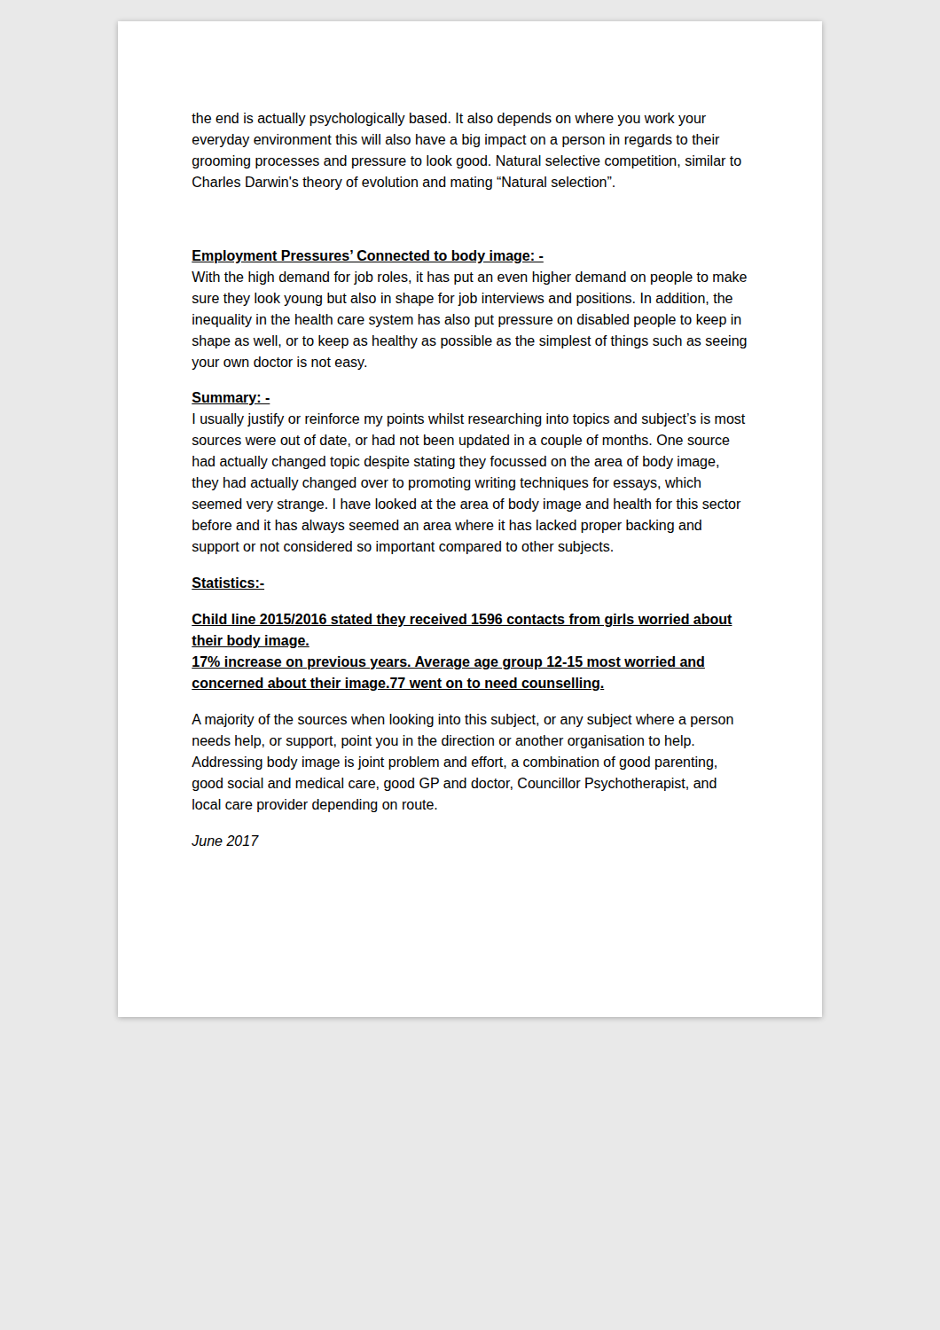the end is actually psychologically based. It also depends on where you work your everyday environment this will also have a big impact on a person in regards to their grooming processes and pressure to look good. Natural selective competition, similar to Charles Darwin's theory of evolution and mating “Natural selection”.
Employment Pressures’ Connected to body image: -
With the high demand for job roles, it has put an even higher demand on people to make sure they look young but also in shape for job interviews and positions. In addition, the inequality in the health care system has also put pressure on disabled people to keep in shape as well, or to keep as healthy as possible as the simplest of things such as seeing your own doctor is not easy.
Summary: -
I usually justify or reinforce my points whilst researching into topics and subject’s is most sources were out of date, or had not been updated in a couple of months. One source had actually changed topic despite stating they focussed on the area of body image, they had actually changed over to promoting writing techniques for essays, which seemed very strange. I have looked at the area of body image and health for this sector before and it has always seemed an area where it has lacked proper backing and support or not considered so important compared to other subjects.
Statistics:-
Child line 2015/2016 stated they received 1596 contacts from girls worried about their body image.
17% increase on previous years. Average age group 12-15 most worried and concerned about their image.77 went on to need counselling.
A majority of the sources when looking into this subject, or any subject where a person needs help, or support, point you in the direction or another organisation to help. Addressing body image is joint problem and effort, a combination of good parenting, good social and medical care, good GP and doctor, Councillor Psychotherapist, and local care provider depending on route.
June 2017